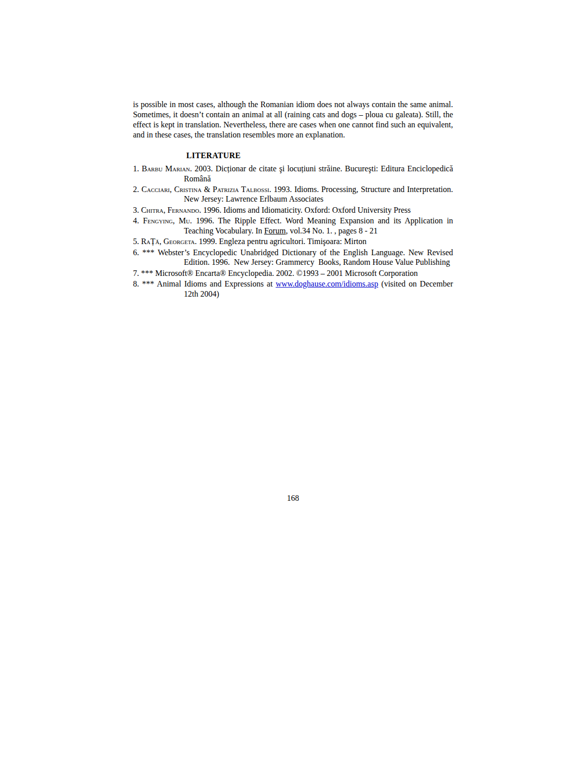is possible in most cases, although the Romanian idiom does not always contain the same animal. Sometimes, it doesn’t contain an animal at all (raining cats and dogs – ploua cu galeata). Still, the effect is kept in translation. Nevertheless, there are cases when one cannot find such an equivalent, and in these cases, the translation resembles more an explanation.
LITERATURE
1. Barbu Marian. 2003. Dicționar de citate şi locuțiuni străine. Bucureşti: Editura Enciclopedică Română
2. Cacciari, Cristina & Patrizia Talbossi. 1993. Idioms. Processing, Structure and Interpretation. New Jersey: Lawrence Erlbaum Associates
3. Chitra, Fernando. 1996. Idioms and Idiomaticity. Oxford: Oxford University Press
4. Fengying, Mu. 1996. The Ripple Effect. Word Meaning Expansion and its Application in Teaching Vocabulary. In Forum, vol.34 No. 1. , pages 8 - 21
5. RaȚă, Georgeta. 1999. Engleza pentru agricultori. Timişoara: Mirton
6. *** Webster’s Encyclopedic Unabridged Dictionary of the English Language. New Revised Edition. 1996. New Jersey: Grammercy Books, Random House Value Publishing
7. *** Microsoft® Encarta® Encyclopedia. 2002. ©1993 – 2001 Microsoft Corporation
8. *** Animal Idioms and Expressions at www.doghause.com/idioms.asp (visited on December 12th 2004)
168